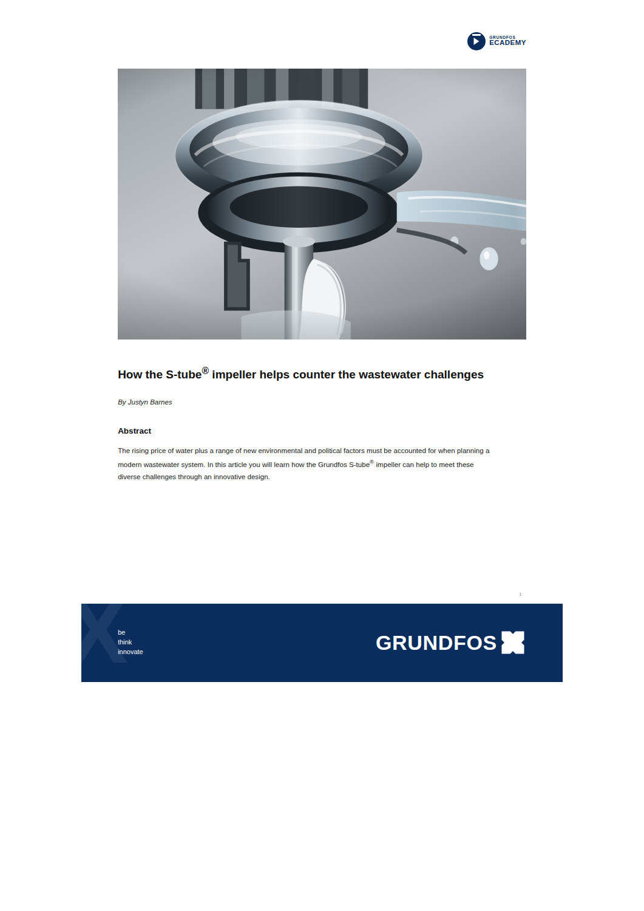GRUNDFOS ECADEMY
How the S-tube® impeller helps counter the wastewater challenges
By Justyn Barnes
Abstract
The rising price of water plus a range of new environmental and political factors must be accounted for when planning a modern wastewater system. In this article you will learn how the Grundfos S-tube® impeller can help to meet these diverse challenges through an innovative design.
1
X
be
think
innovate
GRUNDFOS